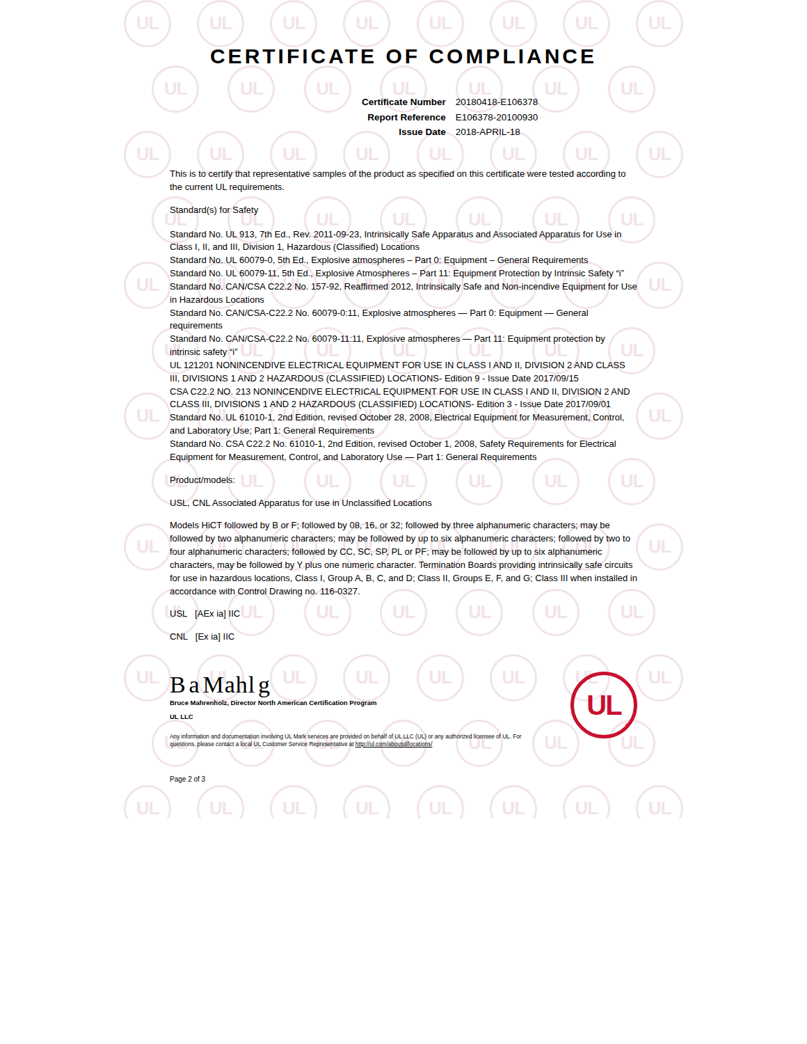UL
UL
UL
UL
UL
UL
UL
UL
UL
UL
UL
UL
UL
UL
UL
UL
UL
UL
UL
UL
UL
UL
UL
UL
UL
UL
UL
UL
UL
UL
UL
UL
UL
UL
UL
UL
UL
UL
UL
UL
UL
UL
UL
UL
UL
UL
UL
UL
UL
UL
UL
UL
UL
UL
UL
UL
UL
UL
UL
UL
UL
UL
UL
UL
UL
UL
UL
UL
UL
UL
UL
UL
UL
UL
UL
UL
UL
UL
UL
UL
UL
UL
UL
UL
UL
UL
UL
UL
UL
UL
UL
UL
UL
UL
UL
UL
UL
UL
CERTIFICATE OF COMPLIANCE
| Certificate Number | 20180418-E106378 |
| Report Reference | E106378-20100930 |
| Issue Date | 2018-APRIL-18 |
This is to certify that representative samples of the product as specified on this certificate were tested according to the current UL requirements.
Standard(s) for Safety
Standard No. UL 913, 7th Ed., Rev. 2011-09-23, Intrinsically Safe Apparatus and Associated Apparatus for Use in Class I, II, and III, Division 1, Hazardous (Classified) Locations
Standard No. UL 60079-0, 5th Ed., Explosive atmospheres – Part 0: Equipment – General Requirements
Standard No. UL 60079-11, 5th Ed., Explosive Atmospheres – Part 11: Equipment Protection by Intrinsic Safety “i”
Standard No. CAN/CSA C22.2 No. 157-92, Reaffirmed 2012, Intrinsically Safe and Non-incendive Equipment for Use in Hazardous Locations
Standard No. CAN/CSA-C22.2 No. 60079-0:11, Explosive atmospheres — Part 0: Equipment — General requirements
Standard No. CAN/CSA-C22.2 No. 60079-11:11, Explosive atmospheres — Part 11: Equipment protection by intrinsic safety “i”
UL 121201 NONINCENDIVE ELECTRICAL EQUIPMENT FOR USE IN CLASS I AND II, DIVISION 2 AND CLASS III, DIVISIONS 1 AND 2 HAZARDOUS (CLASSIFIED) LOCATIONS- Edition 9 - Issue Date 2017/09/15
CSA C22.2 NO. 213 NONINCENDIVE ELECTRICAL EQUIPMENT FOR USE IN CLASS I AND II, DIVISION 2 AND CLASS III, DIVISIONS 1 AND 2 HAZARDOUS (CLASSIFIED) LOCATIONS- Edition 3 - Issue Date 2017/09/01
Standard No. UL 61010-1, 2nd Edition, revised October 28, 2008, Electrical Equipment for Measurement, Control, and Laboratory Use; Part 1: General Requirements
Standard No. CSA C22.2 No. 61010-1, 2nd Edition, revised October 1, 2008, Safety Requirements for Electrical Equipment for Measurement, Control, and Laboratory Use — Part 1: General Requirements
Product/models:
USL, CNL Associated Apparatus for use in Unclassified Locations
Models HiCT followed by B or F; followed by 08, 16, or 32; followed by three alphanumeric characters; may be followed by two alphanumeric characters; may be followed by up to six alphanumeric characters; followed by two to four alphanumeric characters; followed by CC, SC, SP, PL or PF; may be followed by up to six alphanumeric characters, may be followed by Y plus one numeric character. Termination Boards providing intrinsically safe circuits for use in hazardous locations, Class I, Group A, B, C, and D; Class II, Groups E, F, and G; Class III when installed in accordance with Control Drawing no. 116-0327.
USL [AEx ia] IIC
CNL [Ex ia] IIC
B a Mahl g
Bruce Mahrenholz, Director North American Certification Program
UL LLC
Any information and documentation involving UL Mark services are provided on behalf of UL LLC (UL) or any authorized licensee of UL. For questions, please contact a local UL Customer Service Representative at http://ul.com/aboutul/locations/
UL ®
Page 2 of 3